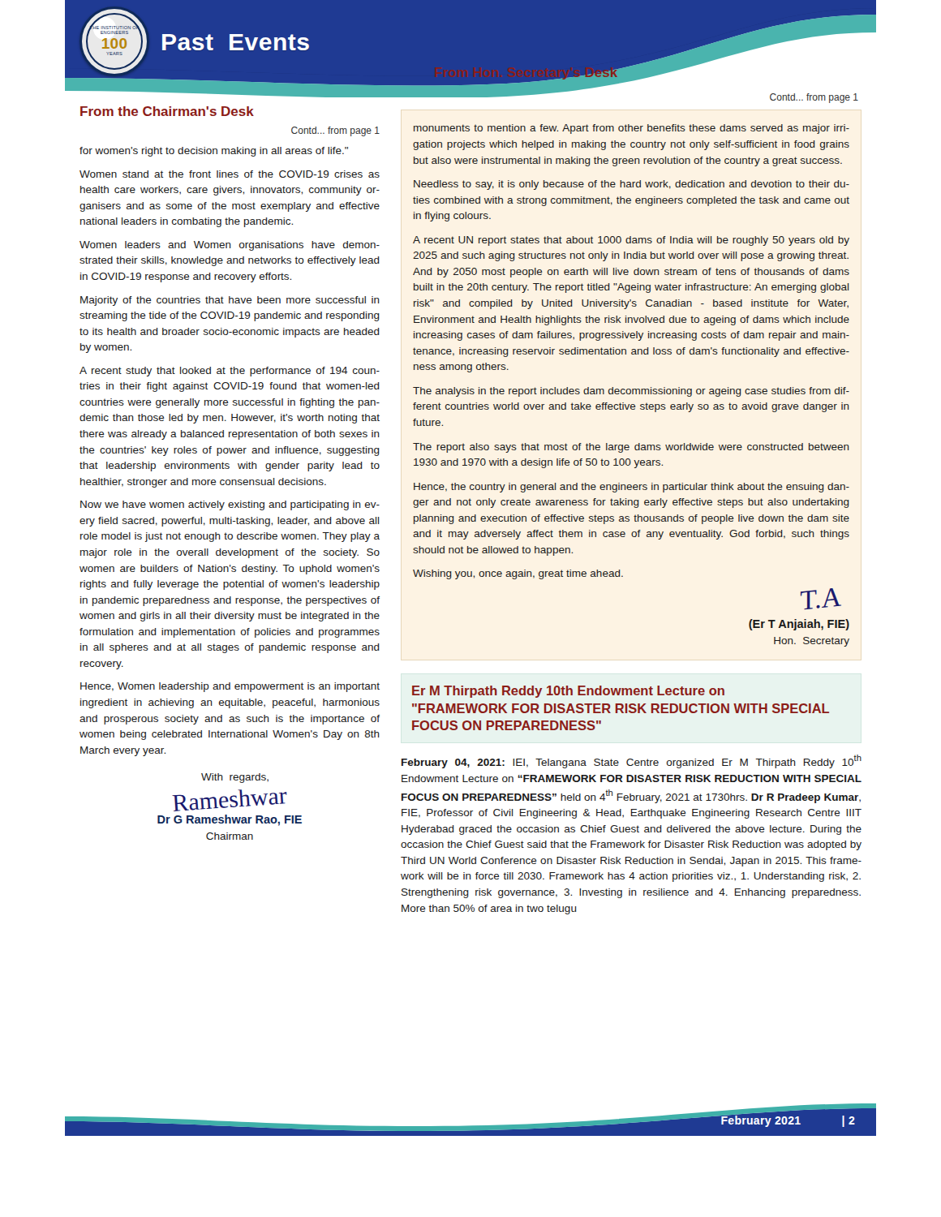THE INSTITUTION OF ENGINEERS
100
YEARS
Past Events
From Hon. Secretary's Desk
From the Chairman's Desk
Contd... from page 1
for women's right to decision making in all areas of life."
Women stand at the front lines of the COVID-19 crises as health care workers, care givers, innovators, community organisers and as some of the most exemplary and effective national leaders in combating the pandemic.
Women leaders and Women organisations have demonstrated their skills, knowledge and networks to effectively lead in COVID-19 response and recovery efforts.
Majority of the countries that have been more successful in streaming the tide of the COVID-19 pandemic and responding to its health and broader socio-economic impacts are headed by women.
A recent study that looked at the performance of 194 countries in their fight against COVID-19 found that women-led countries were generally more successful in fighting the pandemic than those led by men. However, it's worth noting that there was already a balanced representation of both sexes in the countries' key roles of power and influence, suggesting that leadership environments with gender parity lead to healthier, stronger and more consensual decisions.
Now we have women actively existing and participating in every field sacred, powerful, multi-tasking, leader, and above all role model is just not enough to describe women. They play a major role in the overall development of the society. So women are builders of Nation's destiny. To uphold women's rights and fully leverage the potential of women's leadership in pandemic preparedness and response, the perspectives of women and girls in all their diversity must be integrated in the formulation and implementation of policies and programmes in all spheres and at all stages of pandemic response and recovery.
Hence, Women leadership and empowerment is an important ingredient in achieving an equitable, peaceful, harmonious and prosperous society and as such is the importance of women being celebrated International Women's Day on 8th March every year.
With regards,
Rameshwar
Dr G Rameshwar Rao, FIE
Chairman
Contd... from page 1
monuments to mention a few. Apart from other benefits these dams served as major irrigation projects which helped in making the country not only self-sufficient in food grains but also were instrumental in making the green revolution of the country a great success.
Needless to say, it is only because of the hard work, dedication and devotion to their duties combined with a strong commitment, the engineers completed the task and came out in flying colours.
A recent UN report states that about 1000 dams of India will be roughly 50 years old by 2025 and such aging structures not only in India but world over will pose a growing threat. And by 2050 most people on earth will live down stream of tens of thousands of dams built in the 20th century. The report titled "Ageing water infrastructure: An emerging global risk" and compiled by United University's Canadian - based institute for Water, Environment and Health highlights the risk involved due to ageing of dams which include increasing cases of dam failures, progressively increasing costs of dam repair and maintenance, increasing reservoir sedimentation and loss of dam's functionality and effectiveness among others.
The analysis in the report includes dam decommissioning or ageing case studies from different countries world over and take effective steps early so as to avoid grave danger in future.
The report also says that most of the large dams worldwide were constructed between 1930 and 1970 with a design life of 50 to 100 years.
Hence, the country in general and the engineers in particular think about the ensuing danger and not only create awareness for taking early effective steps but also undertaking planning and execution of effective steps as thousands of people live down the dam site and it may adversely affect them in case of any eventuality. God forbid, such things should not be allowed to happen.
Wishing you, once again, great time ahead.
T.A
(Er T Anjaiah, FIE)
Hon. Secretary
Er M Thirpath Reddy 10th Endowment Lecture on "FRAMEWORK FOR DISASTER RISK REDUCTION WITH SPECIAL FOCUS ON PREPAREDNESS"
February 04, 2021: IEI, Telangana State Centre organized Er M Thirpath Reddy 10th Endowment Lecture on “FRAMEWORK FOR DISASTER RISK REDUCTION WITH SPECIAL FOCUS ON PREPAREDNESS” held on 4th February, 2021 at 1730hrs. Dr R Pradeep Kumar, FIE, Professor of Civil Engineering & Head, Earthquake Engineering Research Centre IIIT Hyderabad graced the occasion as Chief Guest and delivered the above lecture. During the occasion the Chief Guest said that the Framework for Disaster Risk Reduction was adopted by Third UN World Conference on Disaster Risk Reduction in Sendai, Japan in 2015. This framework will be in force till 2030. Framework has 4 action priorities viz., 1. Understanding risk, 2. Strengthening risk governance, 3. Investing in resilience and 4. Enhancing preparedness. More than 50% of area in two telugu
February 2021 | 2